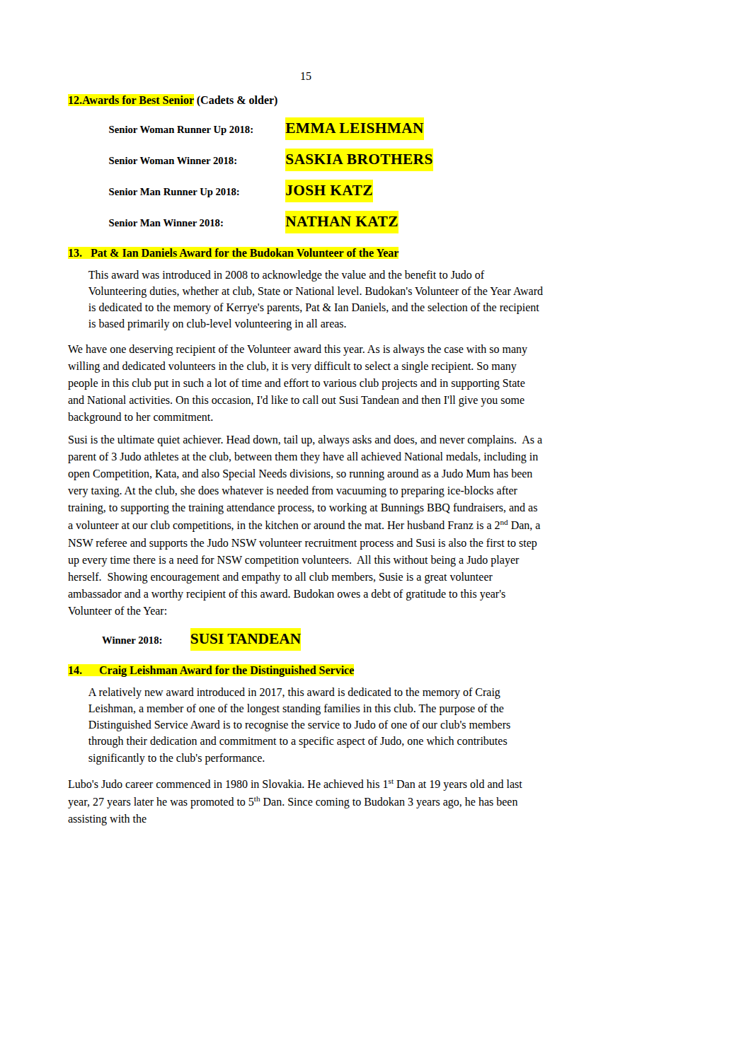15
12.Awards for Best Senior (Cadets & older)
Senior Woman Runner Up 2018: EMMA LEISHMAN
Senior Woman Winner 2018: SASKIA BROTHERS
Senior Man Runner Up 2018: JOSH KATZ
Senior Man Winner 2018: NATHAN KATZ
13. Pat & Ian Daniels Award for the Budokan Volunteer of the Year
This award was introduced in 2008 to acknowledge the value and the benefit to Judo of Volunteering duties, whether at club, State or National level. Budokan's Volunteer of the Year Award is dedicated to the memory of Kerrye's parents, Pat & Ian Daniels, and the selection of the recipient is based primarily on club-level volunteering in all areas.
We have one deserving recipient of the Volunteer award this year. As is always the case with so many willing and dedicated volunteers in the club, it is very difficult to select a single recipient. So many people in this club put in such a lot of time and effort to various club projects and in supporting State and National activities. On this occasion, I'd like to call out Susi Tandean and then I'll give you some background to her commitment.
Susi is the ultimate quiet achiever. Head down, tail up, always asks and does, and never complains. As a parent of 3 Judo athletes at the club, between them they have all achieved National medals, including in open Competition, Kata, and also Special Needs divisions, so running around as a Judo Mum has been very taxing. At the club, she does whatever is needed from vacuuming to preparing ice-blocks after training, to supporting the training attendance process, to working at Bunnings BBQ fundraisers, and as a volunteer at our club competitions, in the kitchen or around the mat. Her husband Franz is a 2nd Dan, a NSW referee and supports the Judo NSW volunteer recruitment process and Susi is also the first to step up every time there is a need for NSW competition volunteers. All this without being a Judo player herself. Showing encouragement and empathy to all club members, Susie is a great volunteer ambassador and a worthy recipient of this award. Budokan owes a debt of gratitude to this year's Volunteer of the Year:
Winner 2018: SUSI TANDEAN
14. Craig Leishman Award for the Distinguished Service
A relatively new award introduced in 2017, this award is dedicated to the memory of Craig Leishman, a member of one of the longest standing families in this club. The purpose of the Distinguished Service Award is to recognise the service to Judo of one of our club's members through their dedication and commitment to a specific aspect of Judo, one which contributes significantly to the club's performance.
Lubo's Judo career commenced in 1980 in Slovakia. He achieved his 1st Dan at 19 years old and last year, 27 years later he was promoted to 5th Dan. Since coming to Budokan 3 years ago, he has been assisting with the